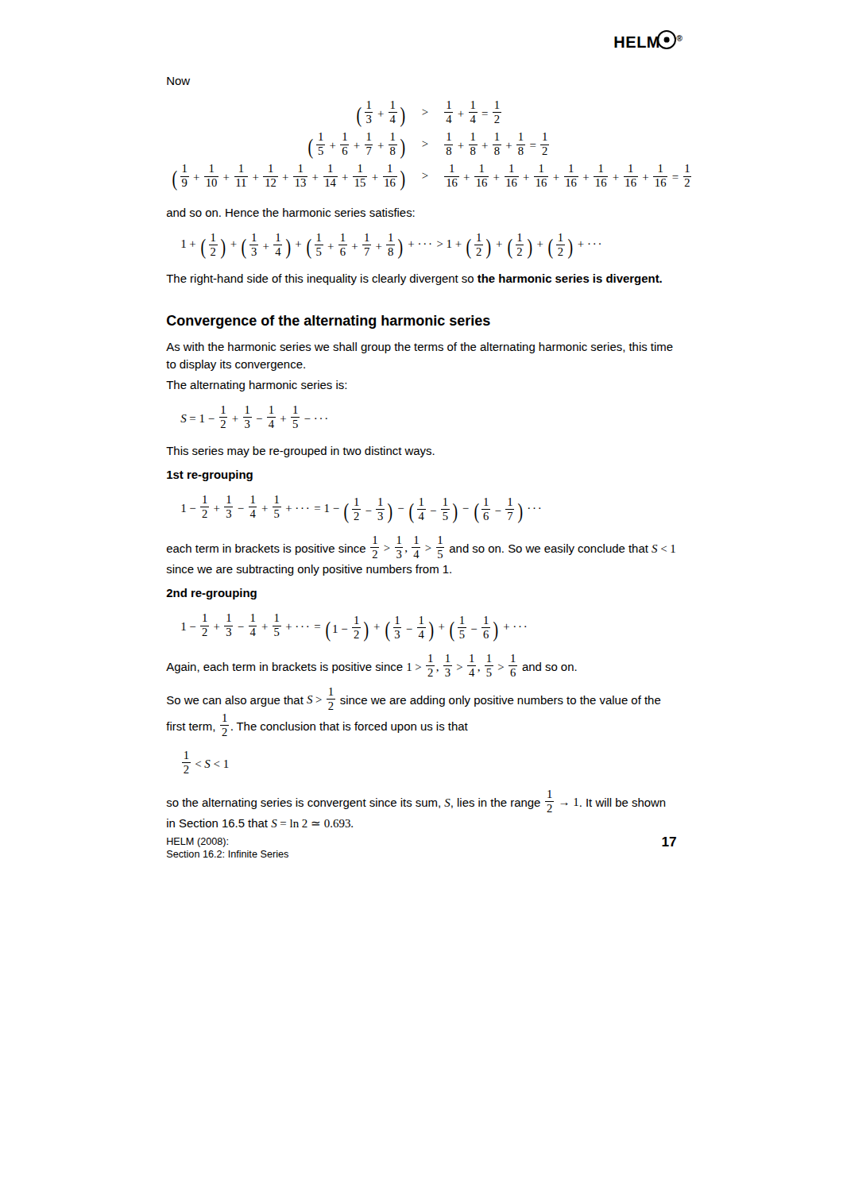HELM®
Now
(13 + 14)
>
14 + 14 = 12
(15 + 16 + 17 + 18)
>
18 + 18 + 18 + 18 = 12
(19 + 110 + 111 + 112 + 113 + 114 + 115 + 116)
>
116 + 116 + 116 + 116 + 116 + 116 + 116 + 116 = 12
and so on. Hence the harmonic series satisfies:
1 + (12) + (13 + 14) + (15 + 16 + 17 + 18) + ··· > 1 + (12) + (12) + (12) + ···
The right-hand side of this inequality is clearly divergent so the harmonic series is divergent.
Convergence of the alternating harmonic series
As with the harmonic series we shall group the terms of the alternating harmonic series, this time to display its convergence.
The alternating harmonic series is:
S = 1 − 12 + 13 − 14 + 15 − ···
This series may be re-grouped in two distinct ways.
1st re-grouping
1 − 12 + 13 − 14 + 15 + ··· = 1 − (12 − 13) − (14 − 15) − (16 − 17) ···
each term in brackets is positive since 12 > 13, 14 > 15 and so on. So we easily conclude that S < 1 since we are subtracting only positive numbers from 1.
2nd re-grouping
1 − 12 + 13 − 14 + 15 + ··· = (1 − 12) + (13 − 14) + (15 − 16) + ···
Again, each term in brackets is positive since 1 > 12, 13 > 14, 15 > 16 and so on.
So we can also argue that S > 12 since we are adding only positive numbers to the value of the first term, 12. The conclusion that is forced upon us is that
12 < S < 1
so the alternating series is convergent since its sum, S, lies in the range 12 → 1. It will be shown in Section 16.5 that S = ln 2 ≃ 0.693.
HELM (2008):
Section 16.2: Infinite Series
17